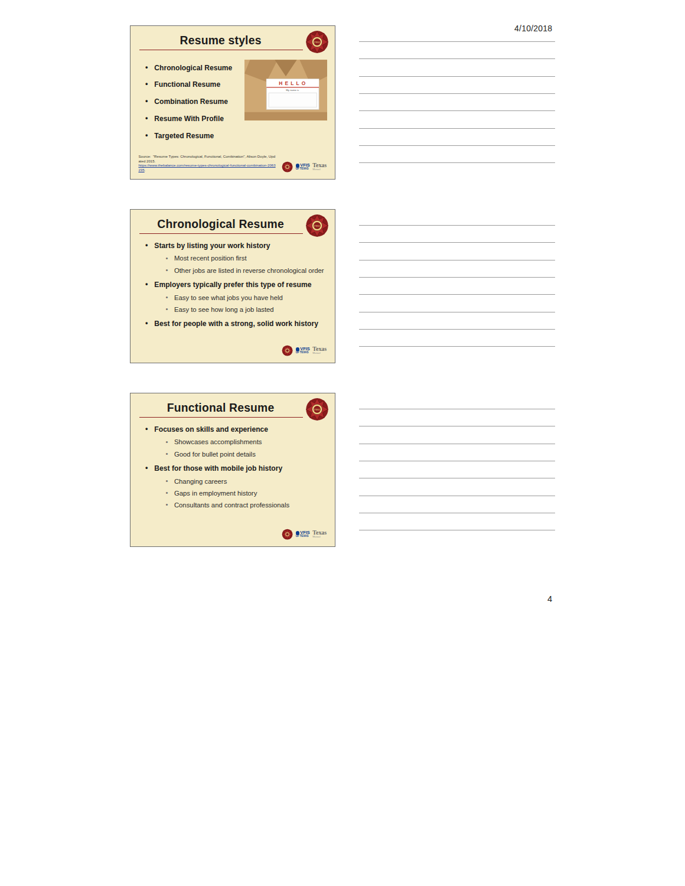4/10/2018
FIRE
Resume styles
Chronological Resume
Functional Resume
Combination Resume
Resume With Profile
Targeted Resume
H E L L O My name is
Source: "Resume Types: Chronological, Functional, Combination", Alison Doyle, Updated 2015.
https://www.thebalance.com/resume-types-chronological-functional-combination-2063235.
VFIS OF TEXAS
TexasMutual
FIRE
Chronological Resume
Starts by listing your work history
Most recent position first
Other jobs are listed in reverse chronological order
Employers typically prefer this type of resume
Easy to see what jobs you have held
Easy to see how long a job lasted
Best for people with a strong, solid work history
VFIS OF TEXAS
TexasMutual
FIRE
Functional Resume
Focuses on skills and experience
Showcases accomplishments
Good for bullet point details
Best for those with mobile job history
Changing careers
Gaps in employment history
Consultants and contract professionals
VFIS OF TEXAS
TexasMutual
4